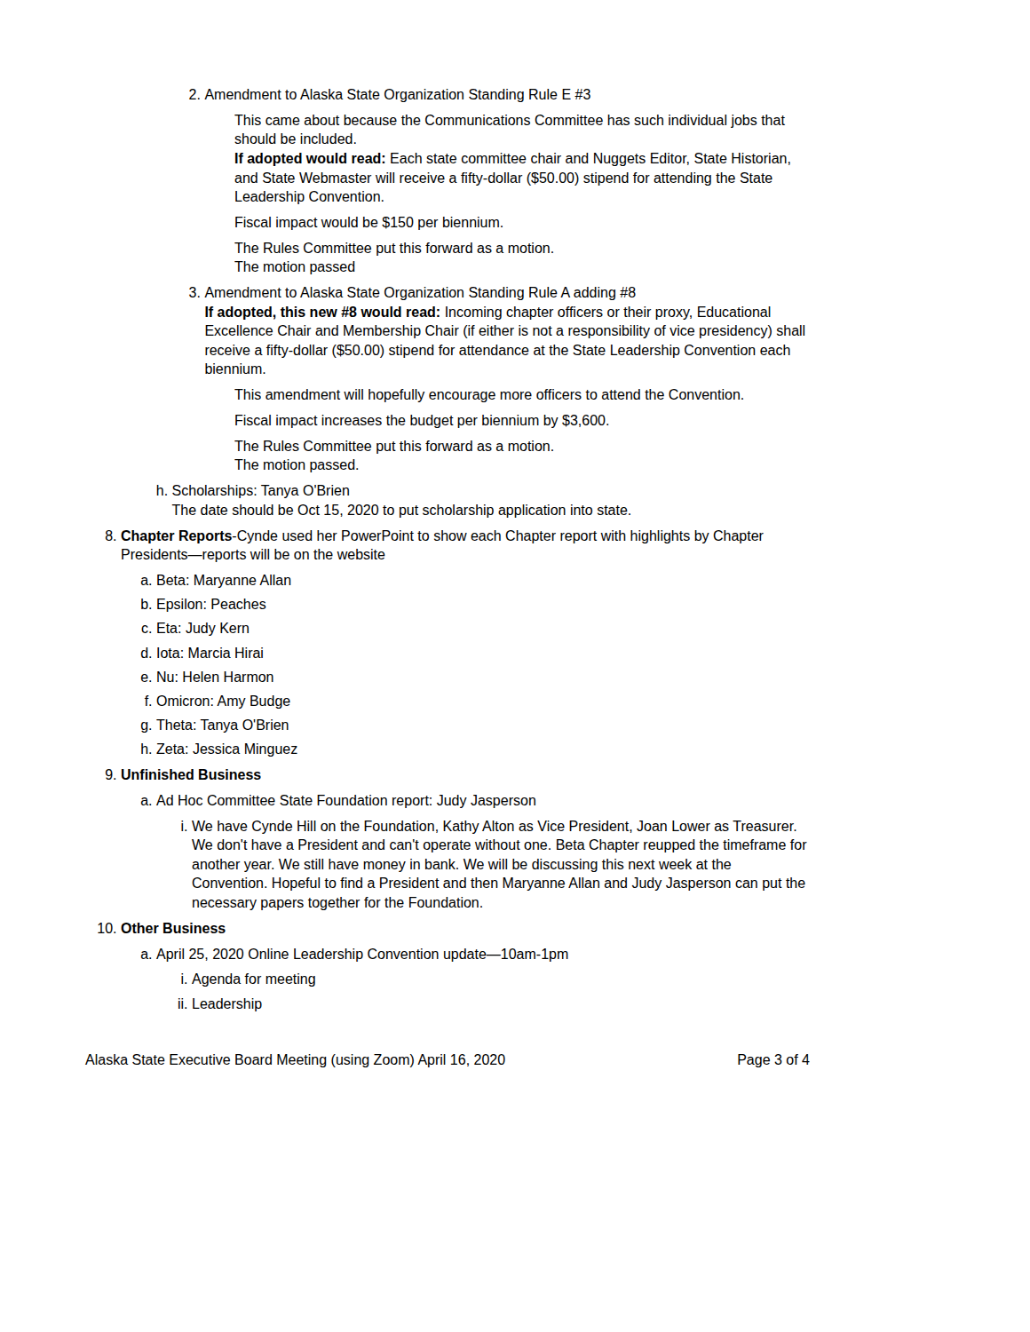Amendment to Alaska State Organization Standing Rule E #3
This came about because the Communications Committee has such individual jobs that should be included.
If adopted would read: Each state committee chair and Nuggets Editor, State Historian, and State Webmaster will receive a fifty-dollar ($50.00) stipend for attending the State Leadership Convention.
Fiscal impact would be $150 per biennium.
The Rules Committee put this forward as a motion.
The motion passed
Amendment to Alaska State Organization Standing Rule A adding #8
If adopted, this new #8 would read: Incoming chapter officers or their proxy, Educational Excellence Chair and Membership Chair (if either is not a responsibility of vice presidency) shall receive a fifty-dollar ($50.00) stipend for attendance at the State Leadership Convention each biennium.
This amendment will hopefully encourage more officers to attend the Convention.
Fiscal impact increases the budget per biennium by $3,600.
The Rules Committee put this forward as a motion.
The motion passed.
Scholarships: Tanya O'Brien
The date should be Oct 15, 2020 to put scholarship application into state.
Chapter Reports-Cynde used her PowerPoint to show each Chapter report with highlights by Chapter Presidents—reports will be on the website
Beta: Maryanne Allan
Epsilon: Peaches
Eta: Judy Kern
Iota: Marcia Hirai
Nu: Helen Harmon
Omicron: Amy Budge
Theta: Tanya O'Brien
Zeta: Jessica Minguez
Unfinished Business
Ad Hoc Committee State Foundation report: Judy Jasperson
We have Cynde Hill on the Foundation, Kathy Alton as Vice President, Joan Lower as Treasurer. We don't have a President and can't operate without one. Beta Chapter reupped the timeframe for another year. We still have money in bank. We will be discussing this next week at the Convention. Hopeful to find a President and then Maryanne Allan and Judy Jasperson can put the necessary papers together for the Foundation.
Other Business
April 25, 2020 Online Leadership Convention update—10am-1pm
Agenda for meeting
Leadership
Alaska State Executive Board Meeting (using Zoom) April 16, 2020
Page 3 of 4